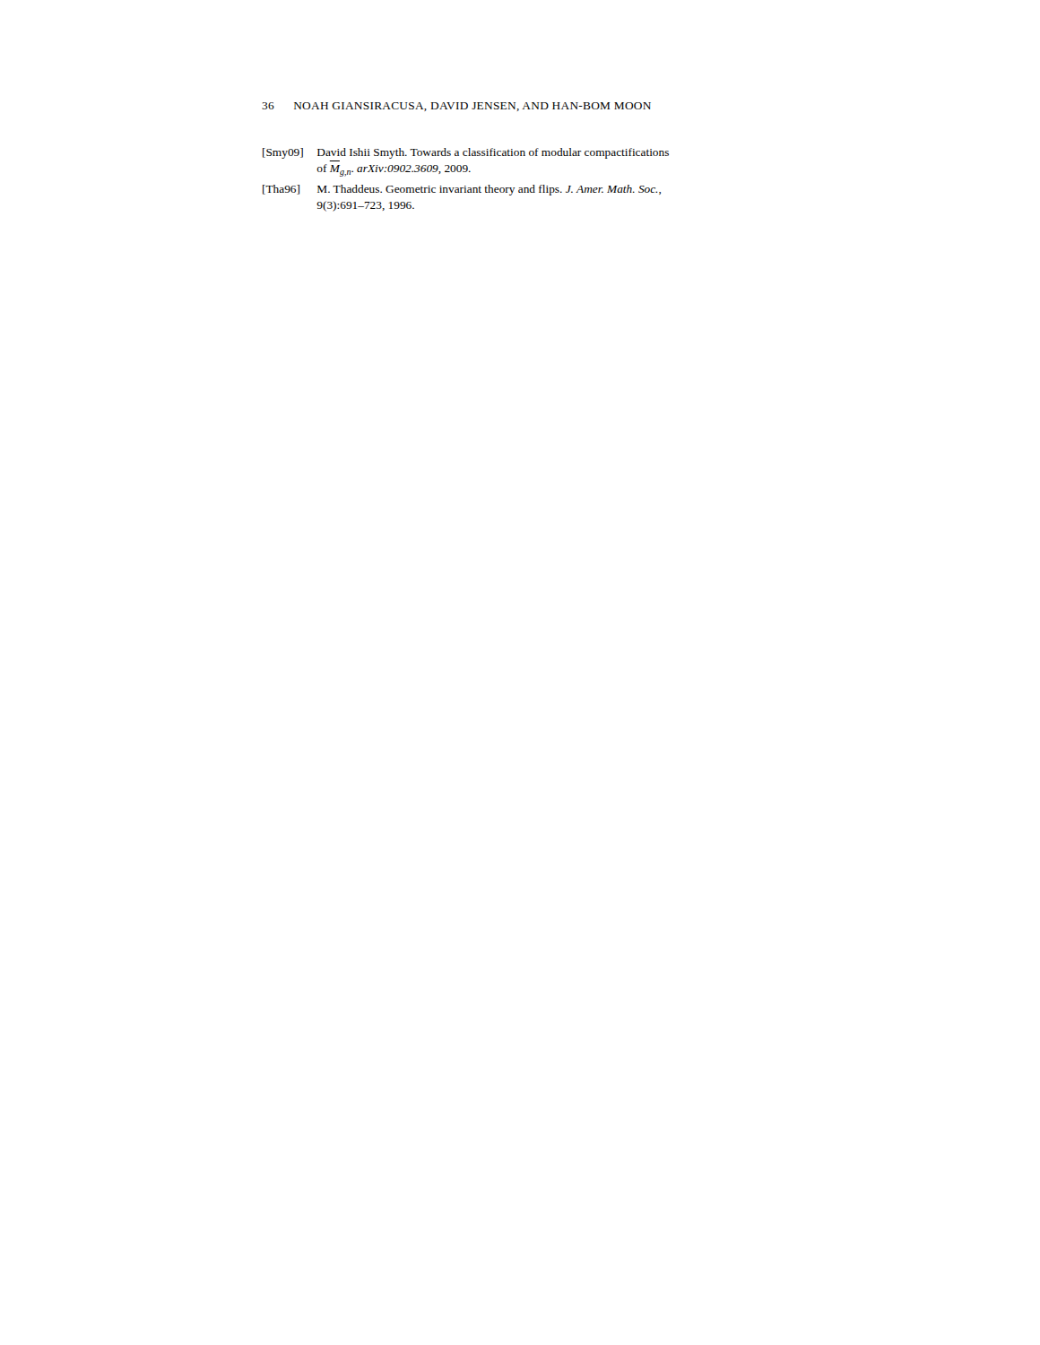36 NOAH GIANSIRACUSA, DAVID JENSEN, AND HAN-BOM MOON
[Smy09]
David Ishii Smyth. Towards a classification of modular compactifications of Mg,n. arXiv:0902.3609, 2009.
[Tha96]
M. Thaddeus. Geometric invariant theory and flips. J. Amer. Math. Soc., 9(3):691–723, 1996.